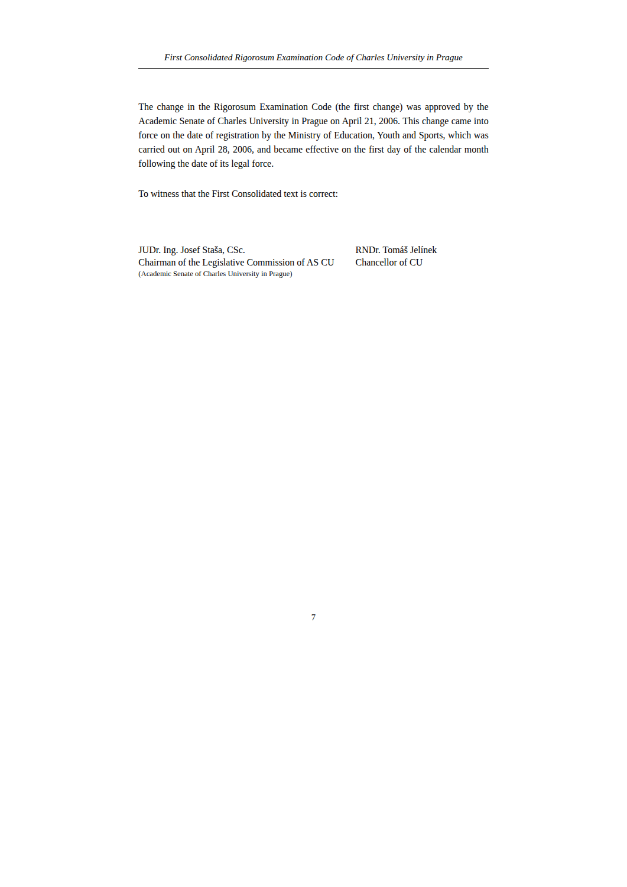First Consolidated Rigorosum Examination Code of Charles University in Prague
The change in the Rigorosum Examination Code (the first change) was approved by the Academic Senate of Charles University in Prague on April 21, 2006. This change came into force on the date of registration by the Ministry of Education, Youth and Sports, which was carried out on April 28, 2006, and became effective on the first day of the calendar month following the date of its legal force.
To witness that the First Consolidated text is correct:
| JUDr. Ing. Josef Staša, CSc. Chairman of the Legislative Commission of AS CU (Academic Senate of Charles University in Prague) | RNDr. Tomáš Jelínek Chancellor of CU |
7